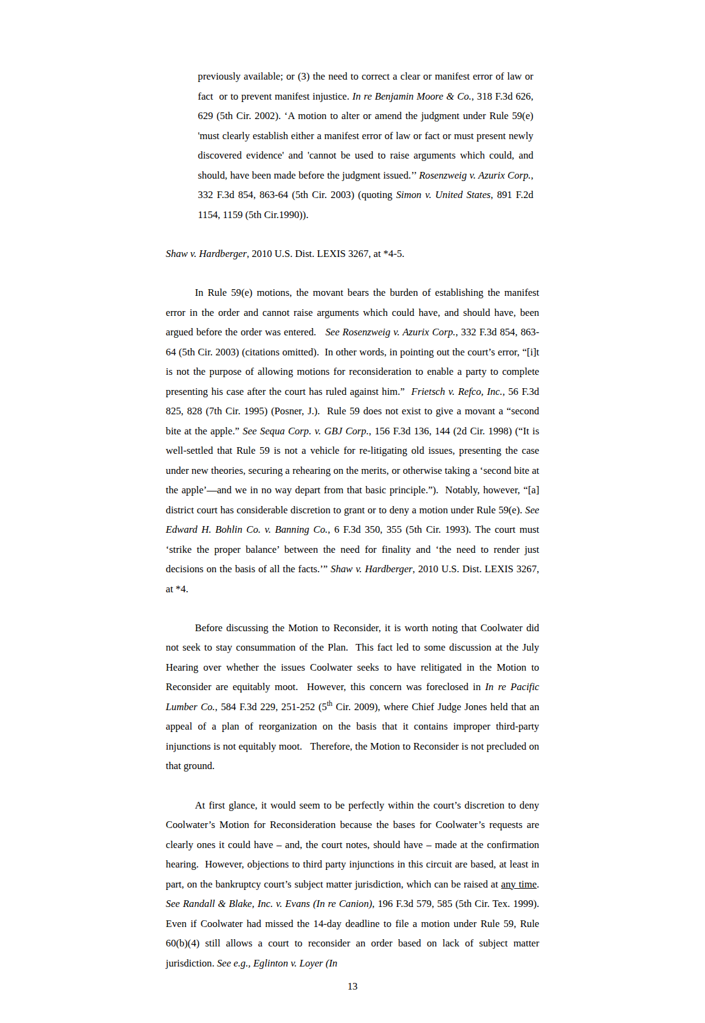previously available; or (3) the need to correct a clear or manifest error of law or fact or to prevent manifest injustice. In re Benjamin Moore & Co., 318 F.3d 626, 629 (5th Cir. 2002). ‘A motion to alter or amend the judgment under Rule 59(e) 'must clearly establish either a manifest error of law or fact or must present newly discovered evidence' and 'cannot be used to raise arguments which could, and should, have been made before the judgment issued.’’ Rosenzweig v. Azurix Corp., 332 F.3d 854, 863-64 (5th Cir. 2003) (quoting Simon v. United States, 891 F.2d 1154, 1159 (5th Cir.1990)).
Shaw v. Hardberger, 2010 U.S. Dist. LEXIS 3267, at *4-5.
In Rule 59(e) motions, the movant bears the burden of establishing the manifest error in the order and cannot raise arguments which could have, and should have, been argued before the order was entered. See Rosenzweig v. Azurix Corp., 332 F.3d 854, 863-64 (5th Cir. 2003) (citations omitted). In other words, in pointing out the court’s error, “[i]t is not the purpose of allowing motions for reconsideration to enable a party to complete presenting his case after the court has ruled against him.” Frietsch v. Refco, Inc., 56 F.3d 825, 828 (7th Cir. 1995) (Posner, J.). Rule 59 does not exist to give a movant a “second bite at the apple.” See Sequa Corp. v. GBJ Corp., 156 F.3d 136, 144 (2d Cir. 1998) (“It is well-settled that Rule 59 is not a vehicle for re-litigating old issues, presenting the case under new theories, securing a rehearing on the merits, or otherwise taking a ‘second bite at the apple’—and we in no way depart from that basic principle.”). Notably, however, “[a] district court has considerable discretion to grant or to deny a motion under Rule 59(e). See Edward H. Bohlin Co. v. Banning Co., 6 F.3d 350, 355 (5th Cir. 1993). The court must ‘strike the proper balance’ between the need for finality and ‘the need to render just decisions on the basis of all the facts.’” Shaw v. Hardberger, 2010 U.S. Dist. LEXIS 3267, at *4.
Before discussing the Motion to Reconsider, it is worth noting that Coolwater did not seek to stay consummation of the Plan. This fact led to some discussion at the July Hearing over whether the issues Coolwater seeks to have relitigated in the Motion to Reconsider are equitably moot. However, this concern was foreclosed in In re Pacific Lumber Co., 584 F.3d 229, 251-252 (5th Cir. 2009), where Chief Judge Jones held that an appeal of a plan of reorganization on the basis that it contains improper third-party injunctions is not equitably moot. Therefore, the Motion to Reconsider is not precluded on that ground.
At first glance, it would seem to be perfectly within the court’s discretion to deny Coolwater’s Motion for Reconsideration because the bases for Coolwater’s requests are clearly ones it could have – and, the court notes, should have – made at the confirmation hearing. However, objections to third party injunctions in this circuit are based, at least in part, on the bankruptcy court’s subject matter jurisdiction, which can be raised at any time. See Randall & Blake, Inc. v. Evans (In re Canion), 196 F.3d 579, 585 (5th Cir. Tex. 1999). Even if Coolwater had missed the 14-day deadline to file a motion under Rule 59, Rule 60(b)(4) still allows a court to reconsider an order based on lack of subject matter jurisdiction. See e.g., Eglinton v. Loyer (In
13